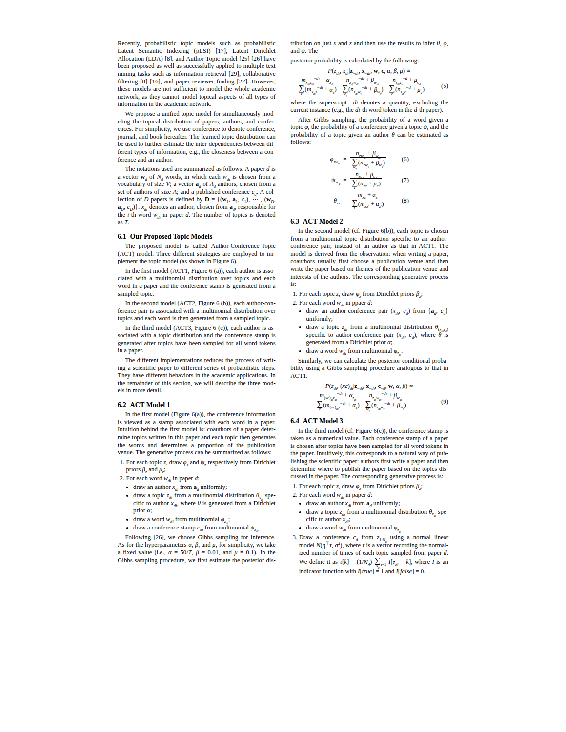Recently, probabilistic topic models such as probabilistic Latent Semantic Indexing (pLSI) [17], Latent Dirichlet Allocation (LDA) [8], and Author-Topic model [25] [26] have been proposed as well as successfully applied to multiple text mining tasks such as information retrieval [29], collaborative filtering [8] [16], and paper reviewer finding [22]. However, these models are not sufficient to model the whole academic network, as they cannot model topical aspects of all types of information in the academic network.
We propose a unified topic model for simultaneously modeling the topical distribution of papers, authors, and conferences. For simplicity, we use conference to denote conference, journal, and book hereafter. The learned topic distribution can be used to further estimate the inter-dependencies between different types of information, e.g., the closeness between a conference and an author.
The notations used are summarized as follows. A paper d is a vector wd of Nd words, in which each wdi is chosen from a vocabulary of size V; a vector ad of Ad authors, chosen from a set of authors of size A; and a published conference cd. A collection of D papers is defined by D = {(w1, a1, c1), ⋯ , (wD, aD, cD)}. xdi denotes an author, chosen from ad, responsible for the i-th word wdi in paper d. The number of topics is denoted as T.
6.1 Our Proposed Topic Models
The proposed model is called Author-Conference-Topic (ACT) model. Three different strategies are employed to implement the topic model (as shown in Figure 6).
In the first model (ACT1, Figure 6 (a)), each author is associated with a multinomial distribution over topics and each word in a paper and the conference stamp is generated from a sampled topic.
In the second model (ACT2, Figure 6 (b)), each author-conference pair is associated with a multinomial distribution over topics and each word is then generated from a sampled topic.
In the third model (ACT3, Figure 6 (c)), each author is associated with a topic distribution and the conference stamp is generated after topics have been sampled for all word tokens in a paper.
The different implementations reduces the process of writing a scientific paper to different series of probabilistic steps. They have different behaviors in the academic applications. In the remainder of this section, we will describe the three models in more detail.
6.2 ACT Model 1
In the first model (Figure 6(a)), the conference information is viewed as a stamp associated with each word in a paper. Intuition behind the first model is: coauthors of a paper determine topics written in this paper and each topic then generates the words and determines a proportion of the publication venue. The generative process can be summarized as follows:
For each topic z, draw φz and ψz respectively from Dirichlet priors βz and μz;
For each word wdi in paper d:
draw an author xdi from ad uniformly;
draw a topic zdi from a multinomial distribution θxdi specific to author xdi, where θ is generated from a Dirichlet prior α;
draw a word wdi from multinomial φzdi;
draw a conference stamp cdi from multinomial ψzdi.
Following [26], we choose Gibbs sampling for inference. As for the hyperparameters α, β, and μ, for simplicity, we take a fixed value (i.e., α = 50/T, β = 0.01, and μ = 0.1). In the Gibbs sampling procedure, we first estimate the posterior distribution on just x and z and then use the results to infer θ, φ, and ψ. The
posterior probability is calculated by the following:
P(zdi, xdi|z−di, x−di, w, c, α, β, μ) ∝
mxdizdi−di + αzdi ∑z(mxdiz−di + αz) nzdiwdi−di + βwdi ∑wv(nzdiwv−di + βwv) nzdicd−d + μcd ∑c(nzdic−d + μc)
(5)
where the superscript −di denotes a quantity, excluding the current instance (e.g., the di-th word token in the d-th paper).
After Gibbs sampling, the probability of a word given a topic φ, the probability of a conference given a topic ψ, and the probability of a topic given an author θ can be estimated as follows:
φzwdi
=
nzwdi + βwdi ∑wv(nzwv + βwv)
(6)
ψzcd
=
nzcd + μcd ∑c(nzc + μc)
(7)
θxz
=
mxz + αz ∑z′(mxz′ + αz′)
(8)
6.3 ACT Model 2
In the second model (cf. Figure 6(b)), each topic is chosen from a multinomial topic distribution specific to an author-conference pair, instead of an author as that in ACT1. The model is derived from the observation: when writing a paper, coauthors usually first choose a publication venue and then write the paper based on themes of the publication venue and interests of the authors. The corresponding generative process is:
For each topic z, draw φz from Dirichlet priors βz;
For each word wdi in ppaer d:
draw an author-conference pair (xdi, cd) from {ad, cd} uniformly;
draw a topic zdi from a multinomial distribution θ(xdicd) specific to author-conference pair (xdi, cd), where θ is generated from a Dirichlet prior α;
draw a word wdi from multinomial φzdi.
Similarly, we can calculate the posterior conditional probability using a Gibbs sampling procedure analogous to that in ACT1.
P(zdi, (xc)di|z−di, x−di, c−d, w, α, β) ∝
m(xc)dizdi−di + αzdi ∑z(m(xc)diz−di + αz) nzdiwdi−di + βwdi ∑wv(nzdiwv−di + βwv)
(9)
6.4 ACT Model 3
In the third model (cf. Figure 6(c)), the conference stamp is taken as a numerical value. Each conference stamp of a paper is chosen after topics have been sampled for all word tokens in the paper. Intuitively, this corresponds to a natural way of publishing the scientific paper: authors first write a paper and then determine where to publish the paper based on the topics discussed in the paper. The corresponding generative process is:
For each topic z, draw φz from Dirichlet priors βz;
For each word wdi in paper d:
draw an author xdi from ad uniformly;
draw a topic zdi from a multinomial distribution θxdi specific to author xdi;
draw a word wdi from multinomial φzdi.
Draw a conference cd from z1:Nd using a normal linear model N(η⊤τ, σ2), where τ is a vector recording the normalized number of times of each topic sampled from paper d. We define it as τ[k] = (1/Nd) ∑Ndi=1 I[zdi = k], where I is an indicator function with I[true] = 1 and I[false] = 0.